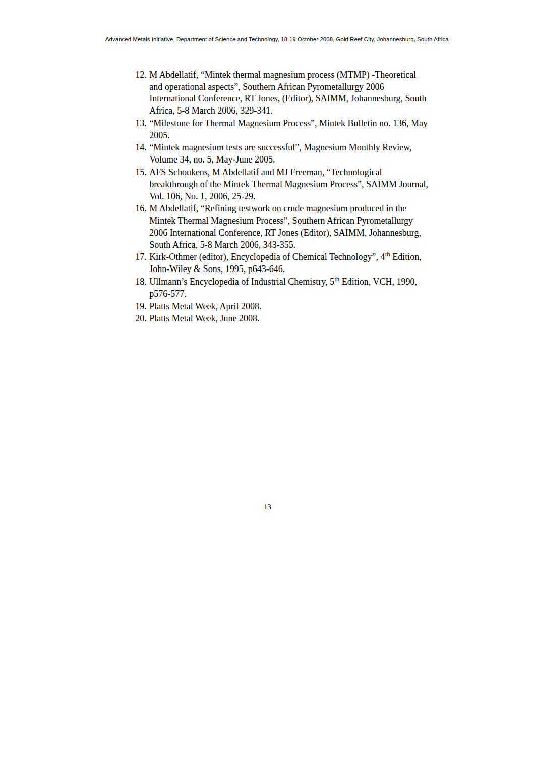Advanced Metals Initiative, Department of Science and Technology, 18-19 October 2008, Gold Reef City, Johannesburg, South Africa
M Abdellatif, “Mintek thermal magnesium process (MTMP) -Theoretical and operational aspects”, Southern African Pyrometallurgy 2006 International Conference, RT Jones, (Editor), SAIMM, Johannesburg, South Africa, 5-8 March 2006, 329-341.
“Milestone for Thermal Magnesium Process”, Mintek Bulletin no. 136, May 2005.
“Mintek magnesium tests are successful”, Magnesium Monthly Review, Volume 34, no. 5, May-June 2005.
AFS Schoukens, M Abdellatif and MJ Freeman, “Technological breakthrough of the Mintek Thermal Magnesium Process”, SAIMM Journal, Vol. 106, No. 1, 2006, 25-29.
M Abdellatif, “Refining testwork on crude magnesium produced in the Mintek Thermal Magnesium Process”, Southern African Pyrometallurgy 2006 International Conference, RT Jones (Editor), SAIMM, Johannesburg, South Africa, 5-8 March 2006, 343-355.
Kirk-Othmer (editor), Encyclopedia of Chemical Technology”, 4th Edition, John-Wiley & Sons, 1995, p643-646.
Ullmann’s Encyclopedia of Industrial Chemistry, 5th Edition, VCH, 1990, p576-577.
Platts Metal Week, April 2008.
Platts Metal Week, June 2008.
13